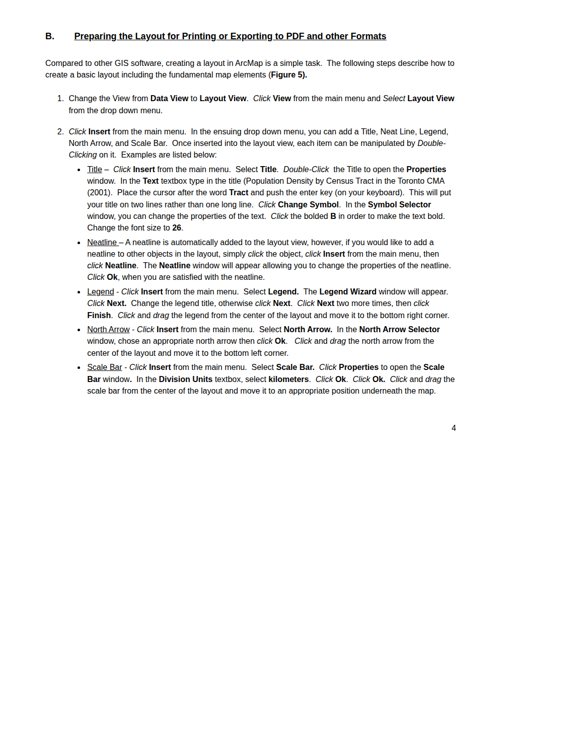B. Preparing the Layout for Printing or Exporting to PDF and other Formats
Compared to other GIS software, creating a layout in ArcMap is a simple task. The following steps describe how to create a basic layout including the fundamental map elements (Figure 5).
Change the View from Data View to Layout View. Click View from the main menu and Select Layout View from the drop down menu.
Click Insert from the main menu. In the ensuing drop down menu, you can add a Title, Neat Line, Legend, North Arrow, and Scale Bar. Once inserted into the layout view, each item can be manipulated by Double-Clicking on it. Examples are listed below:
Title – Click Insert from the main menu. Select Title. Double-Click the Title to open the Properties window. In the Text textbox type in the title (Population Density by Census Tract in the Toronto CMA (2001). Place the cursor after the word Tract and push the enter key (on your keyboard). This will put your title on two lines rather than one long line. Click Change Symbol. In the Symbol Selector window, you can change the properties of the text. Click the bolded B in order to make the text bold. Change the font size to 26.
Neatline – A neatline is automatically added to the layout view, however, if you would like to add a neatline to other objects in the layout, simply click the object, click Insert from the main menu, then click Neatline. The Neatline window will appear allowing you to change the properties of the neatline. Click Ok, when you are satisfied with the neatline.
Legend - Click Insert from the main menu. Select Legend. The Legend Wizard window will appear. Click Next. Change the legend title, otherwise click Next. Click Next two more times, then click Finish. Click and drag the legend from the center of the layout and move it to the bottom right corner.
North Arrow - Click Insert from the main menu. Select North Arrow. In the North Arrow Selector window, chose an appropriate north arrow then click Ok. Click and drag the north arrow from the center of the layout and move it to the bottom left corner.
Scale Bar - Click Insert from the main menu. Select Scale Bar. Click Properties to open the Scale Bar window. In the Division Units textbox, select kilometers. Click Ok. Click Ok. Click and drag the scale bar from the center of the layout and move it to an appropriate position underneath the map.
4